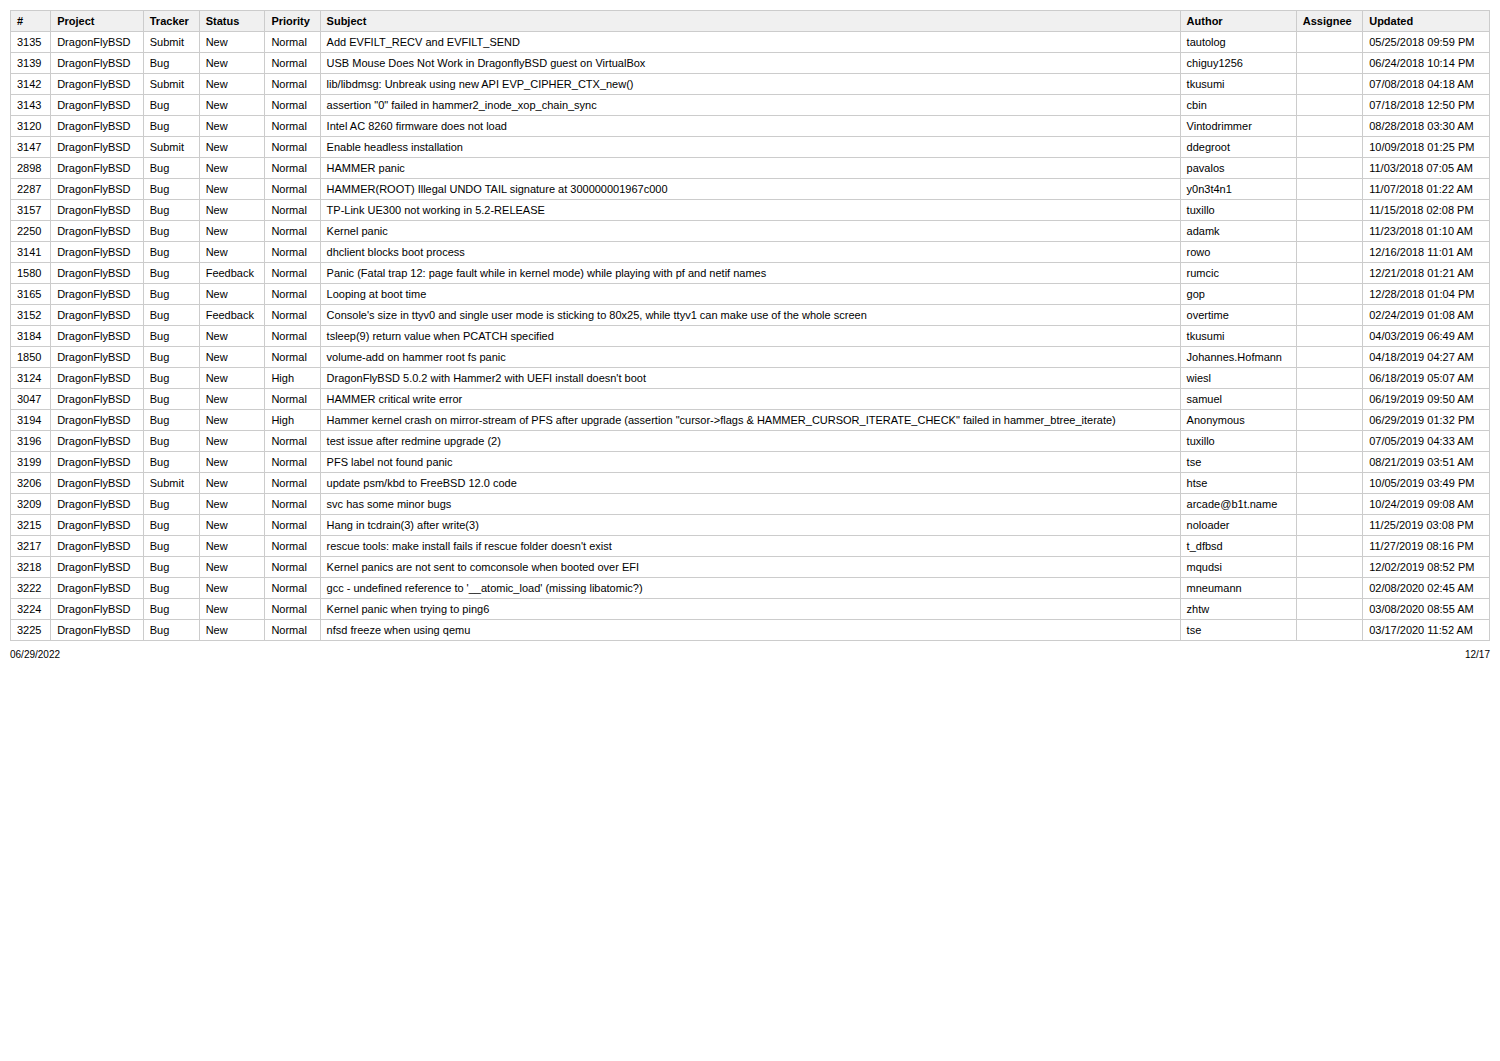| # | Project | Tracker | Status | Priority | Subject | Author | Assignee | Updated |
| --- | --- | --- | --- | --- | --- | --- | --- | --- |
| 3135 | DragonFlyBSD | Submit | New | Normal | Add EVFILT_RECV and EVFILT_SEND | tautolog | | 05/25/2018 09:59 PM |
| 3139 | DragonFlyBSD | Bug | New | Normal | USB Mouse Does Not Work in DragonflyBSD guest on VirtualBox | chiguy1256 | | 06/24/2018 10:14 PM |
| 3142 | DragonFlyBSD | Submit | New | Normal | lib/libdmsg: Unbreak using new API EVP_CIPHER_CTX_new() | tkusumi | | 07/08/2018 04:18 AM |
| 3143 | DragonFlyBSD | Bug | New | Normal | assertion "0" failed in hammer2_inode_xop_chain_sync | cbin | | 07/18/2018 12:50 PM |
| 3120 | DragonFlyBSD | Bug | New | Normal | Intel AC 8260 firmware does not load | Vintodrimmer | | 08/28/2018 03:30 AM |
| 3147 | DragonFlyBSD | Submit | New | Normal | Enable headless installation | ddegroot | | 10/09/2018 01:25 PM |
| 2898 | DragonFlyBSD | Bug | New | Normal | HAMMER panic | pavalos | | 11/03/2018 07:05 AM |
| 2287 | DragonFlyBSD | Bug | New | Normal | HAMMER(ROOT) Illegal UNDO TAIL signature at 300000001967c000 | y0n3t4n1 | | 11/07/2018 01:22 AM |
| 3157 | DragonFlyBSD | Bug | New | Normal | TP-Link UE300 not working in 5.2-RELEASE | tuxillo | | 11/15/2018 02:08 PM |
| 2250 | DragonFlyBSD | Bug | New | Normal | Kernel panic | adamk | | 11/23/2018 01:10 AM |
| 3141 | DragonFlyBSD | Bug | New | Normal | dhclient blocks boot process | rowo | | 12/16/2018 11:01 AM |
| 1580 | DragonFlyBSD | Bug | Feedback | Normal | Panic (Fatal trap 12: page fault while in kernel mode) while playing with pf and netif names | rumcic | | 12/21/2018 01:21 AM |
| 3165 | DragonFlyBSD | Bug | New | Normal | Looping at boot time | gop | | 12/28/2018 01:04 PM |
| 3152 | DragonFlyBSD | Bug | Feedback | Normal | Console's size in ttyv0 and single user mode is sticking to 80x25, while ttyv1 can make use of the whole screen | overtime | | 02/24/2019 01:08 AM |
| 3184 | DragonFlyBSD | Bug | New | Normal | tsleep(9) return value when PCATCH specified | tkusumi | | 04/03/2019 06:49 AM |
| 1850 | DragonFlyBSD | Bug | New | Normal | volume-add on hammer root fs panic | Johannes.Hofmann | | 04/18/2019 04:27 AM |
| 3124 | DragonFlyBSD | Bug | New | High | DragonFlyBSD 5.0.2 with Hammer2 with UEFI install doesn't boot | wiesl | | 06/18/2019 05:07 AM |
| 3047 | DragonFlyBSD | Bug | New | Normal | HAMMER critical write error | samuel | | 06/19/2019 09:50 AM |
| 3194 | DragonFlyBSD | Bug | New | High | Hammer kernel crash on mirror-stream of PFS after upgrade (assertion "cursor->flags & HAMMER_CURSOR_ITERATE_CHECK" failed in hammer_btree_iterate) | Anonymous | | 06/29/2019 01:32 PM |
| 3196 | DragonFlyBSD | Bug | New | Normal | test issue after redmine upgrade (2) | tuxillo | | 07/05/2019 04:33 AM |
| 3199 | DragonFlyBSD | Bug | New | Normal | PFS label not found panic | tse | | 08/21/2019 03:51 AM |
| 3206 | DragonFlyBSD | Submit | New | Normal | update psm/kbd to FreeBSD 12.0 code | htse | | 10/05/2019 03:49 PM |
| 3209 | DragonFlyBSD | Bug | New | Normal | svc has some minor bugs | arcade@b1t.name | | 10/24/2019 09:08 AM |
| 3215 | DragonFlyBSD | Bug | New | Normal | Hang in tcdrain(3) after write(3) | noloader | | 11/25/2019 03:08 PM |
| 3217 | DragonFlyBSD | Bug | New | Normal | rescue tools: make install fails if rescue folder doesn't exist | t_dfbsd | | 11/27/2019 08:16 PM |
| 3218 | DragonFlyBSD | Bug | New | Normal | Kernel panics are not sent to comconsole when booted over EFI | mqudsi | | 12/02/2019 08:52 PM |
| 3222 | DragonFlyBSD | Bug | New | Normal | gcc - undefined reference to '__atomic_load' (missing libatomic?) | mneumann | | 02/08/2020 02:45 AM |
| 3224 | DragonFlyBSD | Bug | New | Normal | Kernel panic when trying to ping6 | zhtw | | 03/08/2020 08:55 AM |
| 3225 | DragonFlyBSD | Bug | New | Normal | nfsd freeze when using qemu | tse | | 03/17/2020 11:52 AM |
06/29/2022 12/17